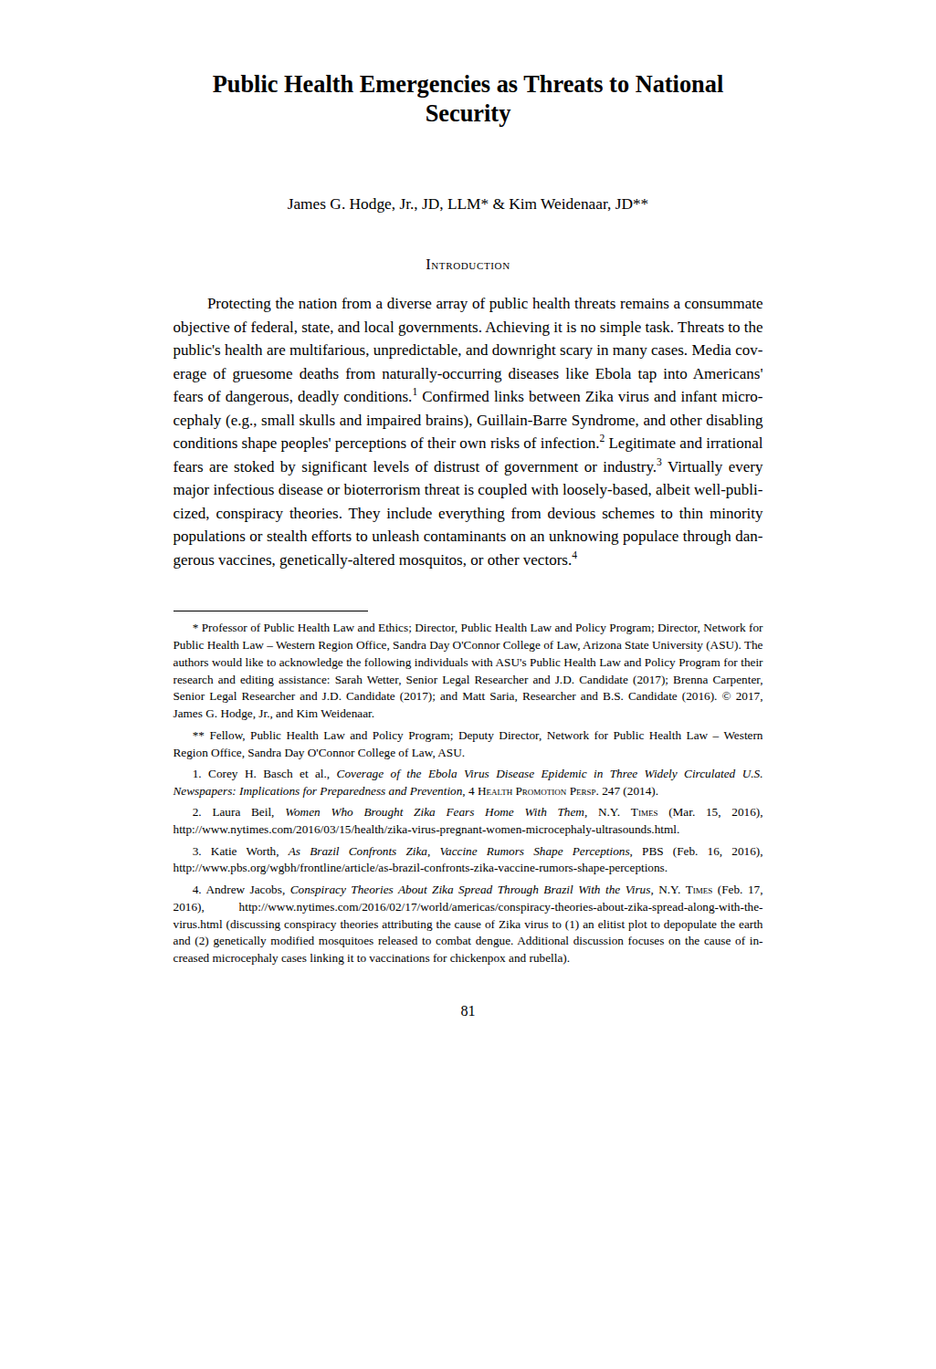Public Health Emergencies as Threats to National
Security
James G. Hodge, Jr., JD, LLM* & Kim Weidenaar, JD**
Introduction
Protecting the nation from a diverse array of public health threats remains a consummate objective of federal, state, and local governments. Achieving it is no simple task. Threats to the public's health are multifarious, unpredictable, and downright scary in many cases. Media coverage of gruesome deaths from naturally-occurring diseases like Ebola tap into Americans' fears of dangerous, deadly conditions.1 Confirmed links between Zika virus and infant microcephaly (e.g., small skulls and impaired brains), Guillain-Barre Syndrome, and other disabling conditions shape peoples' perceptions of their own risks of infection.2 Legitimate and irrational fears are stoked by significant levels of distrust of government or industry.3 Virtually every major infectious disease or bioterrorism threat is coupled with loosely-based, albeit well-publicized, conspiracy theories. They include everything from devious schemes to thin minority populations or stealth efforts to unleash contaminants on an unknowing populace through dangerous vaccines, genetically-altered mosquitos, or other vectors.4
* Professor of Public Health Law and Ethics; Director, Public Health Law and Policy Program; Director, Network for Public Health Law – Western Region Office, Sandra Day O'Connor College of Law, Arizona State University (ASU). The authors would like to acknowledge the following individuals with ASU's Public Health Law and Policy Program for their research and editing assistance: Sarah Wetter, Senior Legal Researcher and J.D. Candidate (2017); Brenna Carpenter, Senior Legal Researcher and J.D. Candidate (2017); and Matt Saria, Researcher and B.S. Candidate (2016). © 2017, James G. Hodge, Jr., and Kim Weidenaar.
** Fellow, Public Health Law and Policy Program; Deputy Director, Network for Public Health Law – Western Region Office, Sandra Day O'Connor College of Law, ASU.
1. Corey H. Basch et al., Coverage of the Ebola Virus Disease Epidemic in Three Widely Circulated U.S. Newspapers: Implications for Preparedness and Prevention, 4 Health Promotion Persp. 247 (2014).
2. Laura Beil, Women Who Brought Zika Fears Home With Them, N.Y. Times (Mar. 15, 2016), http://www.nytimes.com/2016/03/15/health/zika-virus-pregnant-women-microcephaly-ultrasounds.html.
3. Katie Worth, As Brazil Confronts Zika, Vaccine Rumors Shape Perceptions, PBS (Feb. 16, 2016), http://www.pbs.org/wgbh/frontline/article/as-brazil-confronts-zika-vaccine-rumors-shape-perceptions.
4. Andrew Jacobs, Conspiracy Theories About Zika Spread Through Brazil With the Virus, N.Y. Times (Feb. 17, 2016), http://www.nytimes.com/2016/02/17/world/americas/conspiracy-theories-about-zika-spread-along-with-the-virus.html (discussing conspiracy theories attributing the cause of Zika virus to (1) an elitist plot to depopulate the earth and (2) genetically modified mosquitoes released to combat dengue. Additional discussion focuses on the cause of increased microcephaly cases linking it to vaccinations for chickenpox and rubella).
81